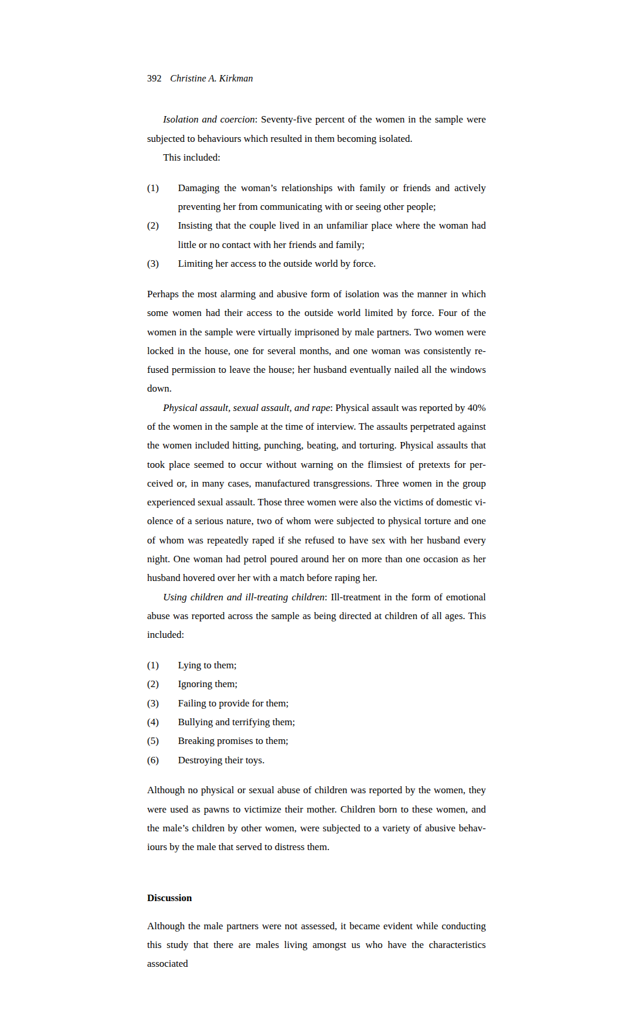392 Christine A. Kirkman
Isolation and coercion: Seventy-five percent of the women in the sample were subjected to behaviours which resulted in them becoming isolated.
This included:
Damaging the woman’s relationships with family or friends and actively preventing her from communicating with or seeing other people;
Insisting that the couple lived in an unfamiliar place where the woman had little or no contact with her friends and family;
Limiting her access to the outside world by force.
Perhaps the most alarming and abusive form of isolation was the manner in which some women had their access to the outside world limited by force. Four of the women in the sample were virtually imprisoned by male partners. Two women were locked in the house, one for several months, and one woman was consistently refused permission to leave the house; her husband eventually nailed all the windows down.
Physical assault, sexual assault, and rape: Physical assault was reported by 40% of the women in the sample at the time of interview. The assaults perpetrated against the women included hitting, punching, beating, and torturing. Physical assaults that took place seemed to occur without warning on the flimsiest of pretexts for perceived or, in many cases, manufactured transgressions. Three women in the group experienced sexual assault. Those three women were also the victims of domestic violence of a serious nature, two of whom were subjected to physical torture and one of whom was repeatedly raped if she refused to have sex with her husband every night. One woman had petrol poured around her on more than one occasion as her husband hovered over her with a match before raping her.
Using children and ill-treating children: Ill-treatment in the form of emotional abuse was reported across the sample as being directed at children of all ages. This included:
Lying to them;
Ignoring them;
Failing to provide for them;
Bullying and terrifying them;
Breaking promises to them;
Destroying their toys.
Although no physical or sexual abuse of children was reported by the women, they were used as pawns to victimize their mother. Children born to these women, and the male’s children by other women, were subjected to a variety of abusive behaviours by the male that served to distress them.
Discussion
Although the male partners were not assessed, it became evident while conducting this study that there are males living amongst us who have the characteristics associated